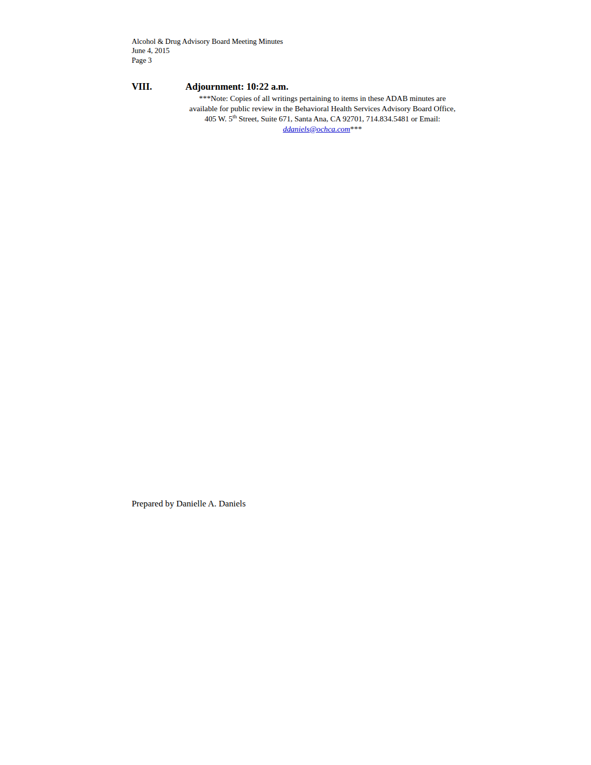Alcohol & Drug Advisory Board Meeting Minutes
June 4, 2015
Page 3
VIII. Adjournment: 10:22 a.m.
***Note: Copies of all writings pertaining to items in these ADAB minutes are available for public review in the Behavioral Health Services Advisory Board Office, 405 W. 5th Street, Suite 671, Santa Ana, CA 92701, 714.834.5481 or Email: ddaniels@ochca.com***
Prepared by Danielle A. Daniels